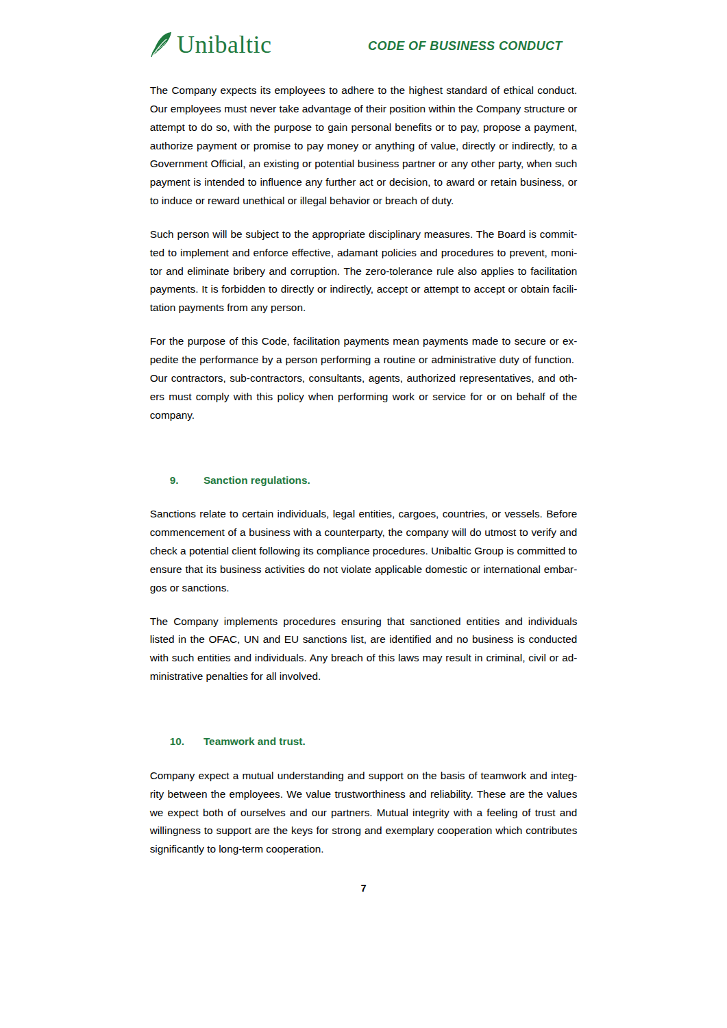Unibaltic
CODE OF BUSINESS CONDUCT
The Company expects its employees to adhere to the highest standard of ethical conduct. Our employees must never take advantage of their position within the Company structure or attempt to do so, with the purpose to gain personal benefits or to pay, propose a payment, authorize payment or promise to pay money or anything of value, directly or indirectly, to a Government Official, an existing or potential business partner or any other party, when such payment is intended to influence any further act or decision, to award or retain business, or to induce or reward unethical or illegal behavior or breach of duty.
Such person will be subject to the appropriate disciplinary measures. The Board is committed to implement and enforce effective, adamant policies and procedures to prevent, monitor and eliminate bribery and corruption. The zero-tolerance rule also applies to facilitation payments. It is forbidden to directly or indirectly, accept or attempt to accept or obtain facilitation payments from any person.
For the purpose of this Code, facilitation payments mean payments made to secure or expedite the performance by a person performing a routine or administrative duty of function. Our contractors, sub-contractors, consultants, agents, authorized representatives, and others must comply with this policy when performing work or service for or on behalf of the company.
9. Sanction regulations.
Sanctions relate to certain individuals, legal entities, cargoes, countries, or vessels. Before commencement of a business with a counterparty, the company will do utmost to verify and check a potential client following its compliance procedures. Unibaltic Group is committed to ensure that its business activities do not violate applicable domestic or international embargos or sanctions.
The Company implements procedures ensuring that sanctioned entities and individuals listed in the OFAC, UN and EU sanctions list, are identified and no business is conducted with such entities and individuals. Any breach of this laws may result in criminal, civil or administrative penalties for all involved.
10. Teamwork and trust.
Company expect a mutual understanding and support on the basis of teamwork and integrity between the employees. We value trustworthiness and reliability. These are the values we expect both of ourselves and our partners. Mutual integrity with a feeling of trust and willingness to support are the keys for strong and exemplary cooperation which contributes significantly to long-term cooperation.
7